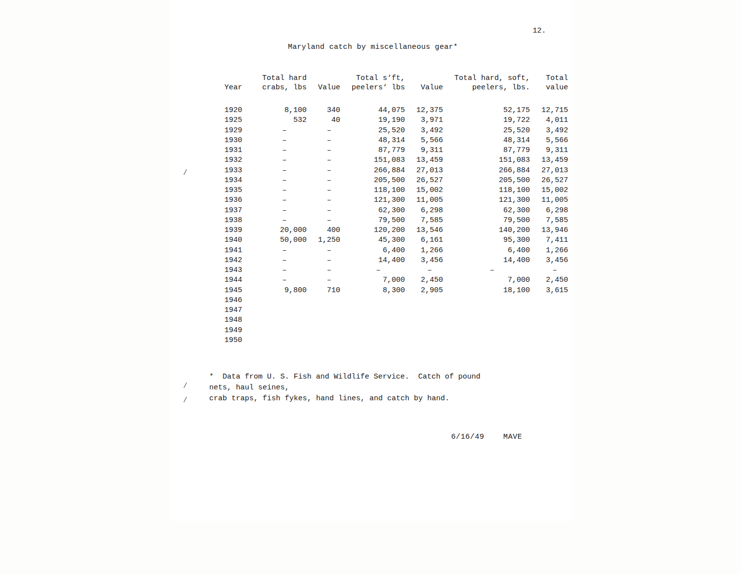12.
Maryland catch by miscellaneous gear*
/
/
/
| Year | Total hard crabs, lbs | Value | Total s‘ft, peelers‘ lbs | Value | Total hard, soft, peelers, lbs. | Total value |
| --- | --- | --- | --- | --- | --- | --- |
| 1920 | 8,100 | 340 | 44,075 | 12,375 | 52,175 | 12,715 |
| 1925 | 532 | 40 | 19,190 | 3,971 | 19,722 | 4,011 |
| 1929 | – | – | 25,520 | 3,492 | 25,520 | 3,492 |
| 1930 | – | – | 48,314 | 5,566 | 48,314 | 5,566 |
| 1931 | – | – | 87,779 | 9,311 | 87,779 | 9,311 |
| 1932 | – | – | 151,083 | 13,459 | 151,083 | 13,459 |
| 1933 | – | – | 266,884 | 27,013 | 266,884 | 27,013 |
| 1934 | – | – | 205,500 | 26,527 | 205,500 | 26,527 |
| 1935 | – | – | 118,100 | 15,002 | 118,100 | 15,002 |
| 1936 | – | – | 121,300 | 11,005 | 121,300 | 11,005 |
| 1937 | – | – | 62,300 | 6,298 | 62,300 | 6,298 |
| 1938 | – | – | 79,500 | 7,585 | 79,500 | 7,585 |
| 1939 | 20,000 | 400 | 120,200 | 13,546 | 140,200 | 13,946 |
| 1940 | 50,000 | 1,250 | 45,300 | 6,161 | 95,300 | 7,411 |
| 1941 | – | – | 6,400 | 1,266 | 6,400 | 1,266 |
| 1942 | – | – | 14,400 | 3,456 | 14,400 | 3,456 |
| 1943 | – | – | – | – | – | – |
| 1944 | – | – | 7,000 | 2,450 | 7,000 | 2,450 |
| 1945 | 9,800 | 710 | 8,300 | 2,905 | 18,100 | 3,615 |
| 1946 | | | | | | |
| 1947 | | | | | | |
| 1948 | | | | | | |
| 1949 | | | | | | |
| 1950 | | | | | | |
*Data from U. S. Fish and Wildlife Service. Catch of pound nets, haul seines,
crab traps, fish fykes, hand lines, and catch by hand.
6/16/49 MAVE